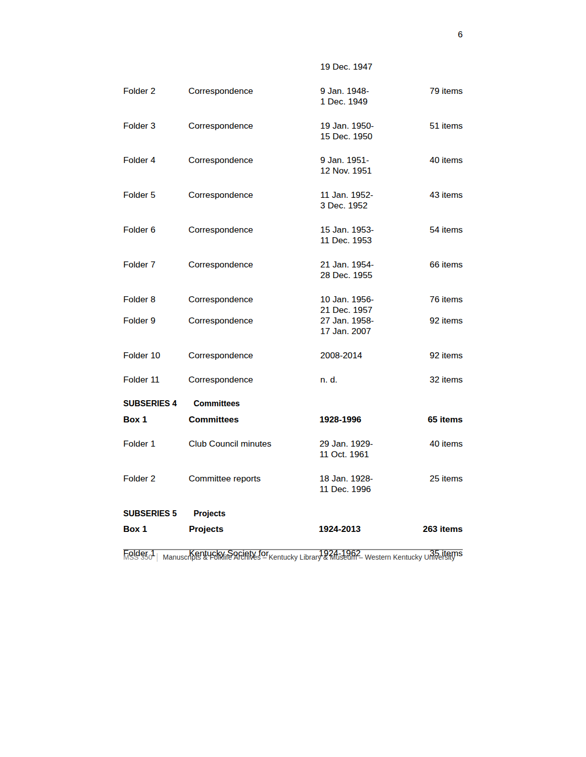6
| | | 19 Dec. 1947 | |
| Folder 2 | Correspondence | 9 Jan. 1948- 1 Dec. 1949 | 79 items |
| Folder 3 | Correspondence | 19 Jan. 1950- 15 Dec. 1950 | 51 items |
| Folder 4 | Correspondence | 9 Jan. 1951- 12 Nov. 1951 | 40 items |
| Folder 5 | Correspondence | 11 Jan. 1952- 3 Dec. 1952 | 43 items |
| Folder 6 | Correspondence | 15 Jan. 1953- 11 Dec. 1953 | 54 items |
| Folder 7 | Correspondence | 21 Jan. 1954- 28 Dec. 1955 | 66 items |
| Folder 8 | Correspondence | 10 Jan. 1956- 21 Dec. 1957 | 76 items |
| Folder 9 | Correspondence | 27 Jan. 1958- 17 Jan. 2007 | 92 items |
| Folder 10 | Correspondence | 2008-2014 | 92 items |
| Folder 11 | Correspondence | n. d. | 32 items |
SUBSERIES 4 Committees
| Box 1 | Committees | 1928-1996 | 65 items |
| Folder 1 | Club Council minutes | 29 Jan. 1929- 11 Oct. 1961 | 40 items |
| Folder 2 | Committee reports | 18 Jan. 1928- 11 Dec. 1996 | 25 items |
SUBSERIES 5 Projects
| Box 1 | Projects | 1924-2013 | 263 items |
| Folder 1 | Kentucky Society for | 1924-1962 | 35 items |
MSS 350│Manuscripts & Folklife Archives – Kentucky Library & Museum – Western Kentucky University